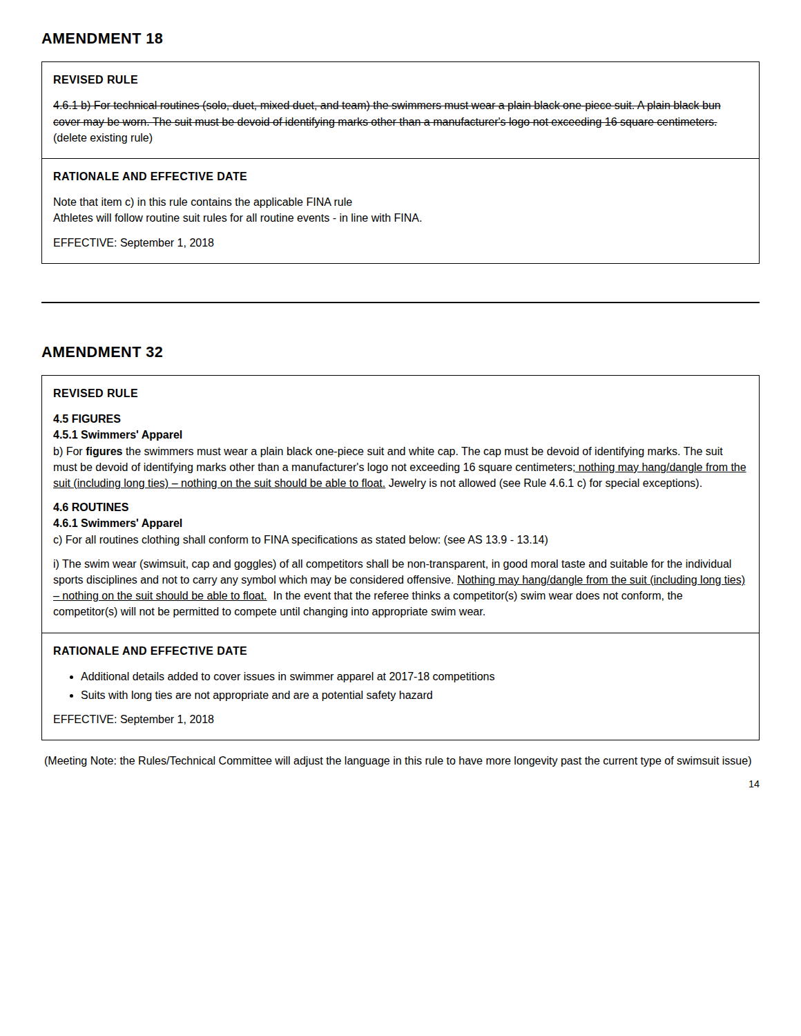AMENDMENT 18
REVISED RULE
4.6.1 b) For technical routines (solo, duet, mixed duet, and team) the swimmers must wear a plain black one-piece suit. A plain black bun cover may be worn. The suit must be devoid of identifying marks other than a manufacturer's logo not exceeding 16 square centimeters. (delete existing rule)
RATIONALE AND EFFECTIVE DATE
Note that item c) in this rule contains the applicable FINA rule
Athletes will follow routine suit rules for all routine events - in line with FINA.
EFFECTIVE: September 1, 2018
AMENDMENT 32
REVISED RULE
4.5 FIGURES
4.5.1 Swimmers' Apparel
b) For figures the swimmers must wear a plain black one-piece suit and white cap. The cap must be devoid of identifying marks. The suit must be devoid of identifying marks other than a manufacturer's logo not exceeding 16 square centimeters; nothing may hang/dangle from the suit (including long ties) – nothing on the suit should be able to float. Jewelry is not allowed (see Rule 4.6.1 c) for special exceptions).
4.6 ROUTINES
4.6.1 Swimmers' Apparel
c) For all routines clothing shall conform to FINA specifications as stated below: (see AS 13.9 - 13.14)
i) The swim wear (swimsuit, cap and goggles) of all competitors shall be non-transparent, in good moral taste and suitable for the individual sports disciplines and not to carry any symbol which may be considered offensive. Nothing may hang/dangle from the suit (including long ties) – nothing on the suit should be able to float. In the event that the referee thinks a competitor(s) swim wear does not conform, the competitor(s) will not be permitted to compete until changing into appropriate swim wear.
RATIONALE AND EFFECTIVE DATE
Additional details added to cover issues in swimmer apparel at 2017-18 competitions
Suits with long ties are not appropriate and are a potential safety hazard
EFFECTIVE: September 1, 2018
(Meeting Note: the Rules/Technical Committee will adjust the language in this rule to have more longevity past the current type of swimsuit issue)
14